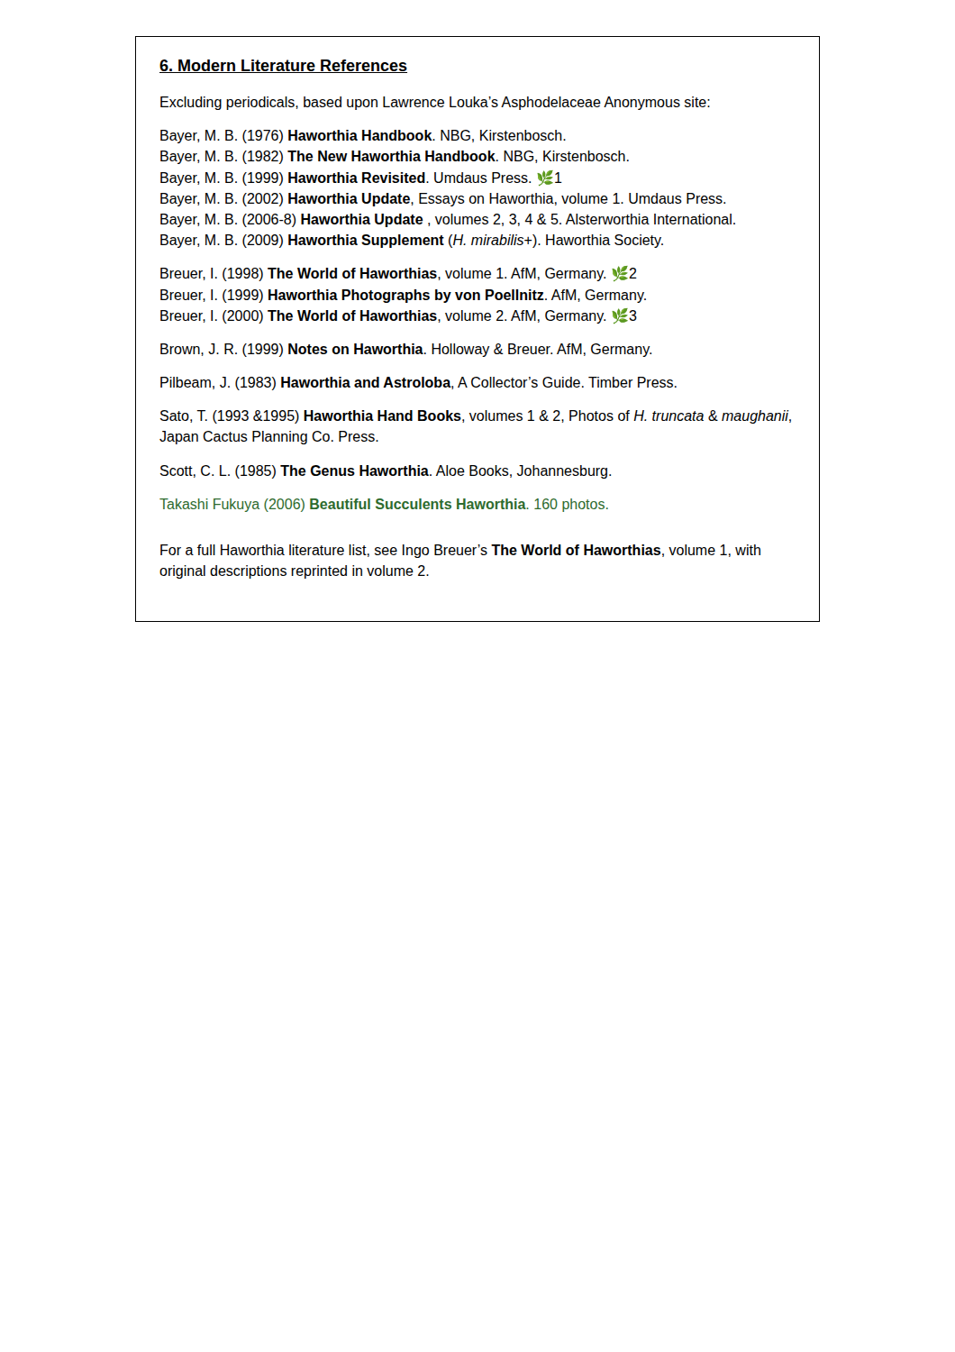6. Modern Literature References
Excluding periodicals, based upon Lawrence Louka’s Asphodelaceae Anonymous site:
Bayer, M. B. (1976) Haworthia Handbook. NBG, Kirstenbosch. Bayer, M. B. (1982) The New Haworthia Handbook. NBG, Kirstenbosch. Bayer, M. B. (1999) Haworthia Revisited. Umdaus Press. 🌿1 Bayer, M. B. (2002) Haworthia Update, Essays on Haworthia, volume 1. Umdaus Press. Bayer, M. B. (2006-8) Haworthia Update , volumes 2, 3, 4 & 5. Alsterworthia International. Bayer, M. B. (2009) Haworthia Supplement (H. mirabilis+). Haworthia Society.
Breuer, I. (1998) The World of Haworthias, volume 1. AfM, Germany. 🌿2 Breuer, I. (1999) Haworthia Photographs by von Poellnitz. AfM, Germany. Breuer, I. (2000) The World of Haworthias, volume 2. AfM, Germany. 🌿3
Brown, J. R. (1999) Notes on Haworthia. Holloway & Breuer. AfM, Germany.
Pilbeam, J. (1983) Haworthia and Astroloba, A Collector’s Guide. Timber Press.
Sato, T. (1993 &1995) Haworthia Hand Books, volumes 1 & 2, Photos of H. truncata & maughanii, Japan Cactus Planning Co. Press.
Scott, C. L. (1985) The Genus Haworthia. Aloe Books, Johannesburg.
Takashi Fukuya (2006) Beautiful Succulents Haworthia. 160 photos.
For a full Haworthia literature list, see Ingo Breuer’s The World of Haworthias, volume 1, with original descriptions reprinted in volume 2.